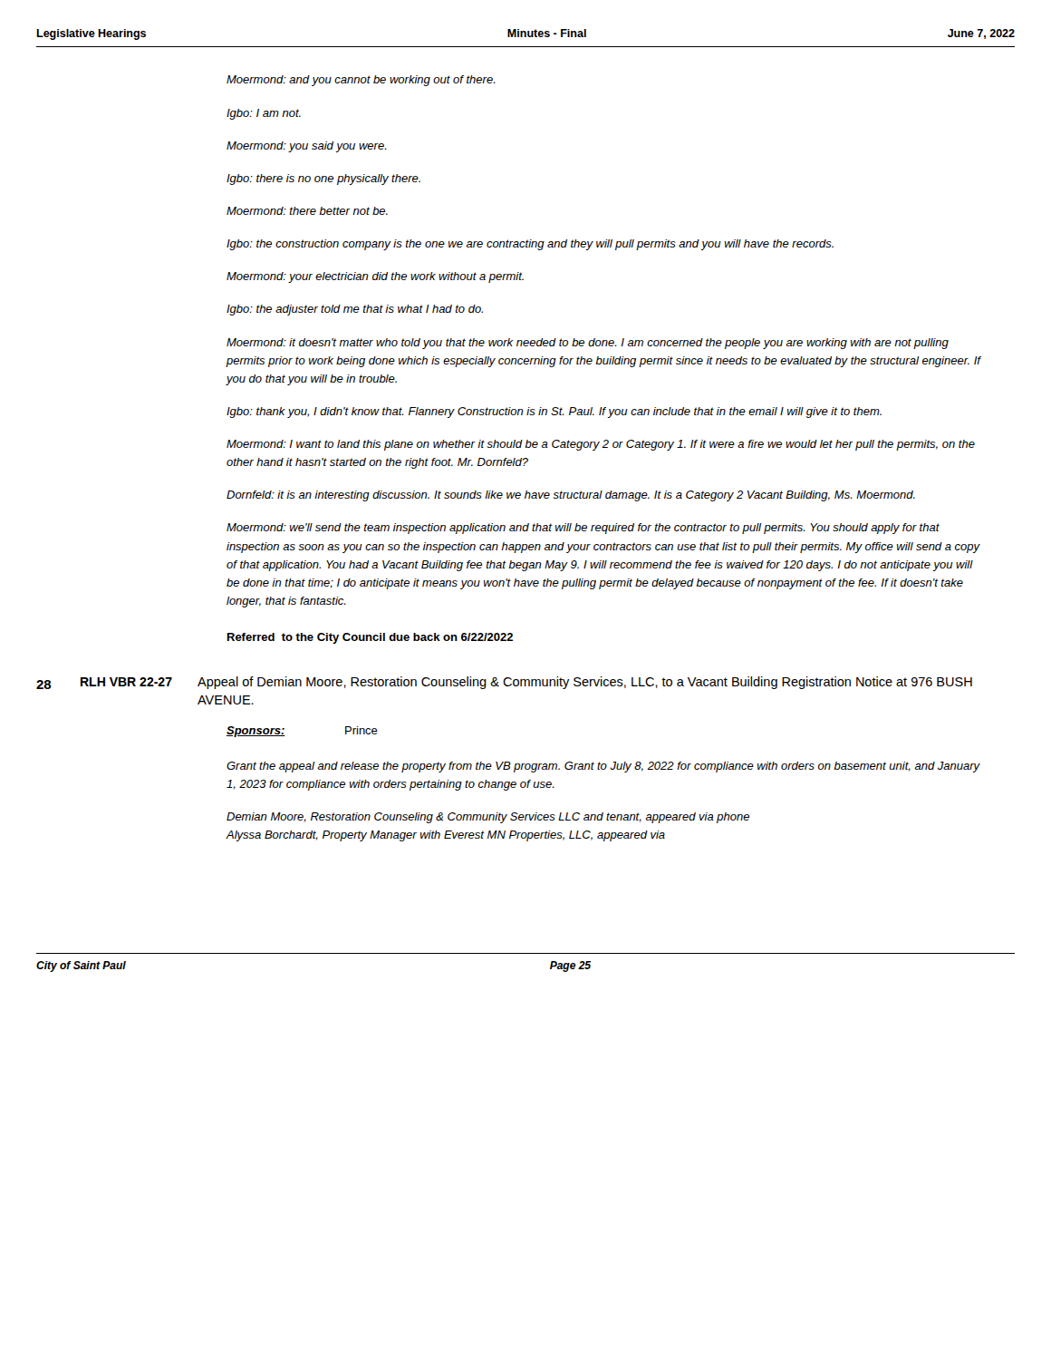Legislative Hearings
Minutes - Final
June 7, 2022
Moermond: and you cannot be working out of there.
Igbo: I am not.
Moermond: you said you were.
Igbo: there is no one physically there.
Moermond: there better not be.
Igbo: the construction company is the one we are contracting and they will pull permits and you will have the records.
Moermond: your electrician did the work without a permit.
Igbo: the adjuster told me that is what I had to do.
Moermond: it doesn't matter who told you that the work needed to be done. I am concerned the people you are working with are not pulling permits prior to work being done which is especially concerning for the building permit since it needs to be evaluated by the structural engineer. If you do that you will be in trouble.
Igbo: thank you, I didn't know that. Flannery Construction is in St. Paul. If you can include that in the email I will give it to them.
Moermond: I want to land this plane on whether it should be a Category 2 or Category 1. If it were a fire we would let her pull the permits, on the other hand it hasn't started on the right foot. Mr. Dornfeld?
Dornfeld: it is an interesting discussion. It sounds like we have structural damage. It is a Category 2 Vacant Building, Ms. Moermond.
Moermond: we'll send the team inspection application and that will be required for the contractor to pull permits. You should apply for that inspection as soon as you can so the inspection can happen and your contractors can use that list to pull their permits. My office will send a copy of that application. You had a Vacant Building fee that began May 9. I will recommend the fee is waived for 120 days. I do not anticipate you will be done in that time; I do anticipate it means you won't have the pulling permit be delayed because of nonpayment of the fee. If it doesn't take longer, that is fantastic.
Referred to the City Council due back on 6/22/2022
28
RLH VBR 22-27
Appeal of Demian Moore, Restoration Counseling & Community Services, LLC, to a Vacant Building Registration Notice at 976 BUSH AVENUE.
Sponsors:
Prince
Grant the appeal and release the property from the VB program. Grant to July 8, 2022 for compliance with orders on basement unit, and January 1, 2023 for compliance with orders pertaining to change of use.
Demian Moore, Restoration Counseling & Community Services LLC and tenant, appeared via phone
Alyssa Borchardt, Property Manager with Everest MN Properties, LLC, appeared via
City of Saint Paul
Page 25